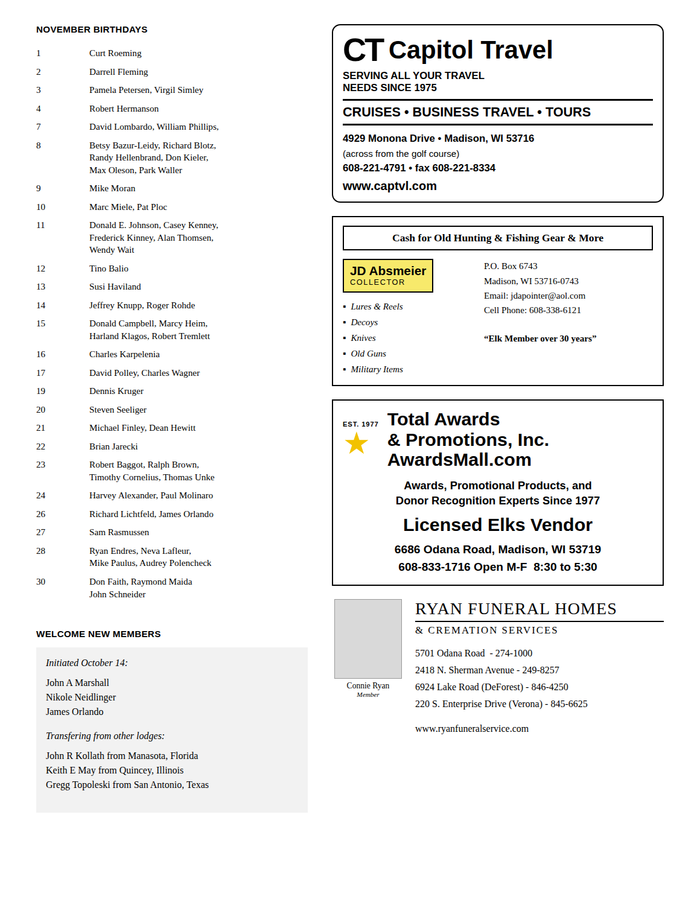NOVEMBER BIRTHDAYS
| 1 | Curt Roeming |
| 2 | Darrell Fleming |
| 3 | Pamela Petersen, Virgil Simley |
| 4 | Robert Hermanson |
| 7 | David Lombardo, William Phillips, |
| 8 | Betsy Bazur-Leidy, Richard Blotz, Randy Hellenbrand, Don Kieler, Max Oleson, Park Waller |
| 9 | Mike Moran |
| 10 | Marc Miele, Pat Ploc |
| 11 | Donald E. Johnson, Casey Kenney, Frederick Kinney, Alan Thomsen, Wendy Wait |
| 12 | Tino Balio |
| 13 | Susi Haviland |
| 14 | Jeffrey Knupp, Roger Rohde |
| 15 | Donald Campbell, Marcy Heim, Harland Klagos, Robert Tremlett |
| 16 | Charles Karpelenia |
| 17 | David Polley, Charles Wagner |
| 19 | Dennis Kruger |
| 20 | Steven Seeliger |
| 21 | Michael Finley, Dean Hewitt |
| 22 | Brian Jarecki |
| 23 | Robert Baggot, Ralph Brown, Timothy Cornelius, Thomas Unke |
| 24 | Harvey Alexander, Paul Molinaro |
| 26 | Richard Lichtfeld, James Orlando |
| 27 | Sam Rasmussen |
| 28 | Ryan Endres, Neva Lafleur, Mike Paulus, Audrey Polencheck |
| 30 | Don Faith, Raymond Maida John Schneider |
WELCOME NEW MEMBERS
Initiated October 14:
John A Marshall
Nikole Neidlinger
James Orlando
Transfering from other lodges:
John R Kollath from Manasota, Florida
Keith E May from Quincey, Illinois
Gregg Topoleski from San Antonio, Texas
CT Capitol Travel
SERVING ALL YOUR TRAVEL
NEEDS SINCE 1975
CRUISES • BUSINESS TRAVEL • TOURS
4929 Monona Drive • Madison, WI 53716
(across from the golf course)
608-221-4791 • fax 608-221-8334
www.captvl.com
Cash for Old Hunting & Fishing Gear & More
JD Absmeier
COLLECTOR
Lures & Reels
Decoys
Knives
Old Guns
Military Items
P.O. Box 6743
Madison, WI 53716-0743
Email: jdapointer@aol.com
Cell Phone: 608-338-6121
“Elk Member over 30 years”
EST. 1977
★
Total Awards
& Promotions, Inc.
AwardsMall.com
Awards, Promotional Products, and
Donor Recognition Experts Since 1977
Licensed Elks Vendor
6686 Odana Road, Madison, WI 53719
608-833-1716 Open M-F 8:30 to 5:30
Connie Ryan
Member
RYAN FUNERAL HOMES
& CREMATION SERVICES
5701 Odana Road - 274-1000
2418 N. Sherman Avenue - 249-8257
6924 Lake Road (DeForest) - 846-4250
220 S. Enterprise Drive (Verona) - 845-6625
www.ryanfuneralservice.com